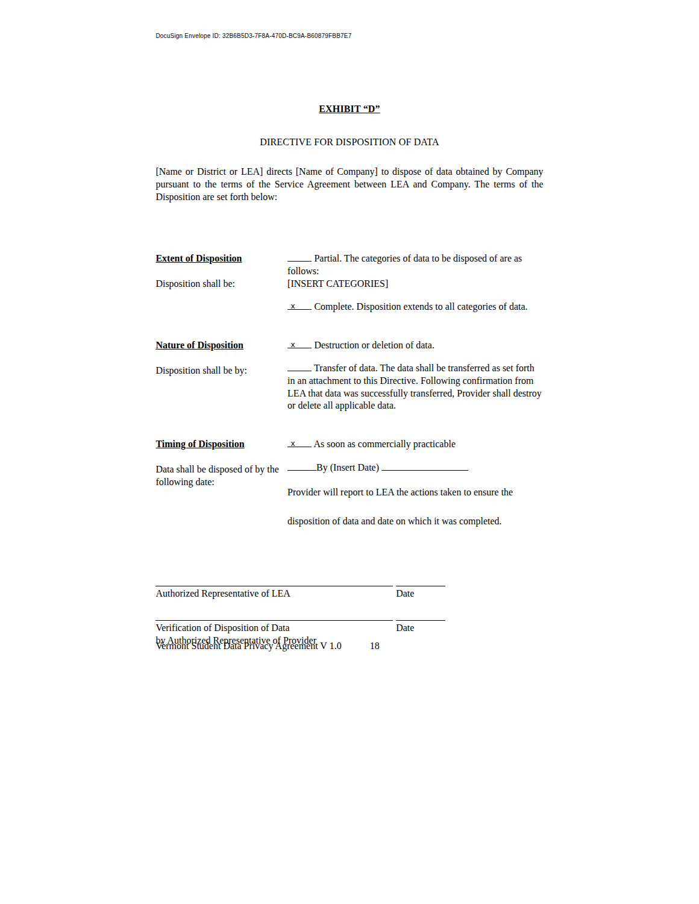DocuSign Envelope ID: 32B6B5D3-7F8A-470D-BC9A-B60879FBB7E7
EXHIBIT “D”
DIRECTIVE FOR DISPOSITION OF DATA
[Name or District or LEA] directs [Name of Company] to dispose of data obtained by Company pursuant to the terms of the Service Agreement between LEA and Company. The terms of the Disposition are set forth below:
| Extent of Disposition Disposition shall be: | Partial. The categories of data to be disposed of are as follows: [INSERT CATEGORIES] x Complete. Disposition extends to all categories of data. |
| Nature of Disposition Disposition shall be by: | x Destruction or deletion of data. Transfer of data. The data shall be transferred as set forth in an attachment to this Directive. Following confirmation from LEA that data was successfully transferred, Provider shall destroy or delete all applicable data. |
| Timing of Disposition Data shall be disposed of by the following date: | x As soon as commercially practicable By (Insert Date) Provider will report to LEA the actions taken to ensure the disposition of data and date on which it was completed. |
| Authorized Representative of LEA | Date |
| Verification of Disposition of Data by Authorized Representative of Provider | Date |
Vermont Student Data Privacy Agreement V 1.0 18